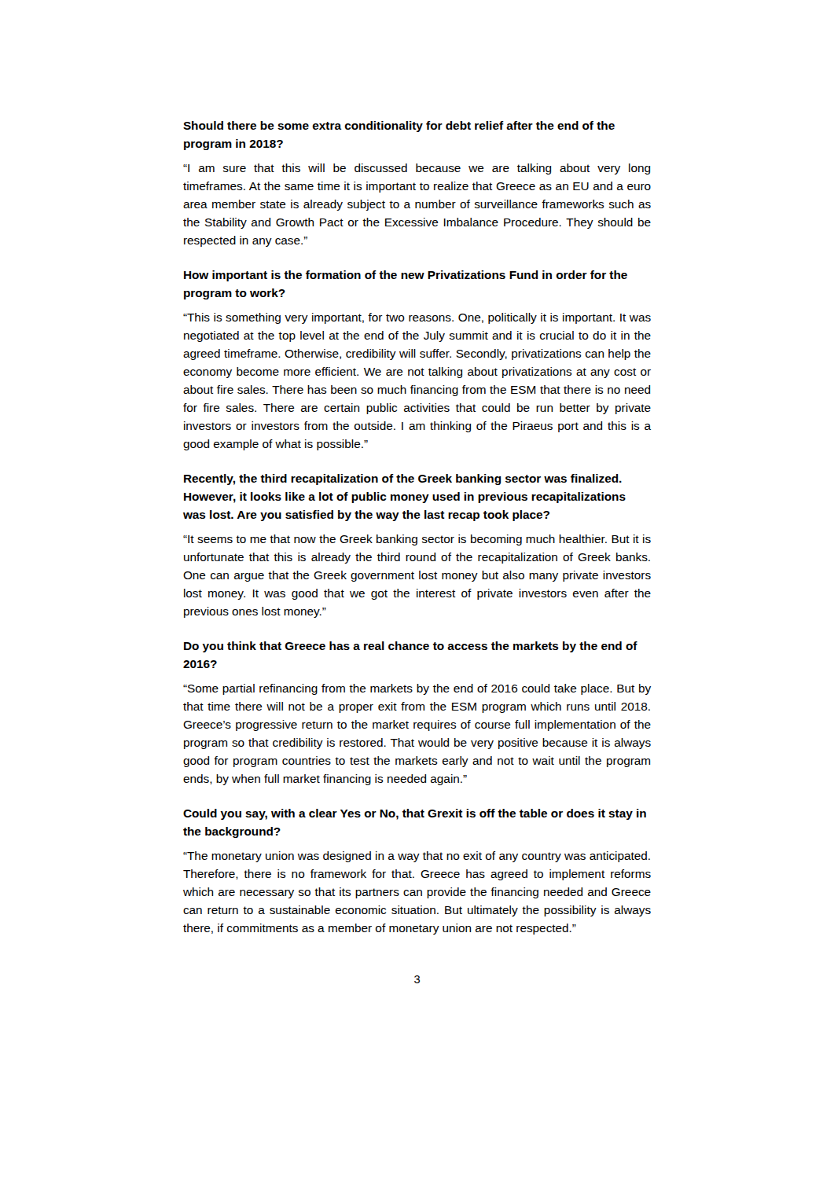Should there be some extra conditionality for debt relief after the end of the program in 2018?
“I am sure that this will be discussed because we are talking about very long timeframes. At the same time it is important to realize that Greece as an EU and a euro area member state is already subject to a number of surveillance frameworks such as the Stability and Growth Pact or the Excessive Imbalance Procedure. They should be respected in any case.”
How important is the formation of the new Privatizations Fund in order for the program to work?
“This is something very important, for two reasons. One, politically it is important. It was negotiated at the top level at the end of the July summit and it is crucial to do it in the agreed timeframe. Otherwise, credibility will suffer. Secondly, privatizations can help the economy become more efficient. We are not talking about privatizations at any cost or about fire sales. There has been so much financing from the ESM that there is no need for fire sales. There are certain public activities that could be run better by private investors or investors from the outside. I am thinking of the Piraeus port and this is a good example of what is possible.”
Recently, the third recapitalization of the Greek banking sector was finalized. However, it looks like a lot of public money used in previous recapitalizations was lost. Are you satisfied by the way the last recap took place?
“It seems to me that now the Greek banking sector is becoming much healthier. But it is unfortunate that this is already the third round of the recapitalization of Greek banks. One can argue that the Greek government lost money but also many private investors lost money. It was good that we got the interest of private investors even after the previous ones lost money.”
Do you think that Greece has a real chance to access the markets by the end of 2016?
“Some partial refinancing from the markets by the end of 2016 could take place. But by that time there will not be a proper exit from the ESM program which runs until 2018. Greece’s progressive return to the market requires of course full implementation of the program so that credibility is restored. That would be very positive because it is always good for program countries to test the markets early and not to wait until the program ends, by when full market financing is needed again.”
Could you say, with a clear Yes or No, that Grexit is off the table or does it stay in the background?
“The monetary union was designed in a way that no exit of any country was anticipated. Therefore, there is no framework for that. Greece has agreed to implement reforms which are necessary so that its partners can provide the financing needed and Greece can return to a sustainable economic situation. But ultimately the possibility is always there, if commitments as a member of monetary union are not respected.”
3